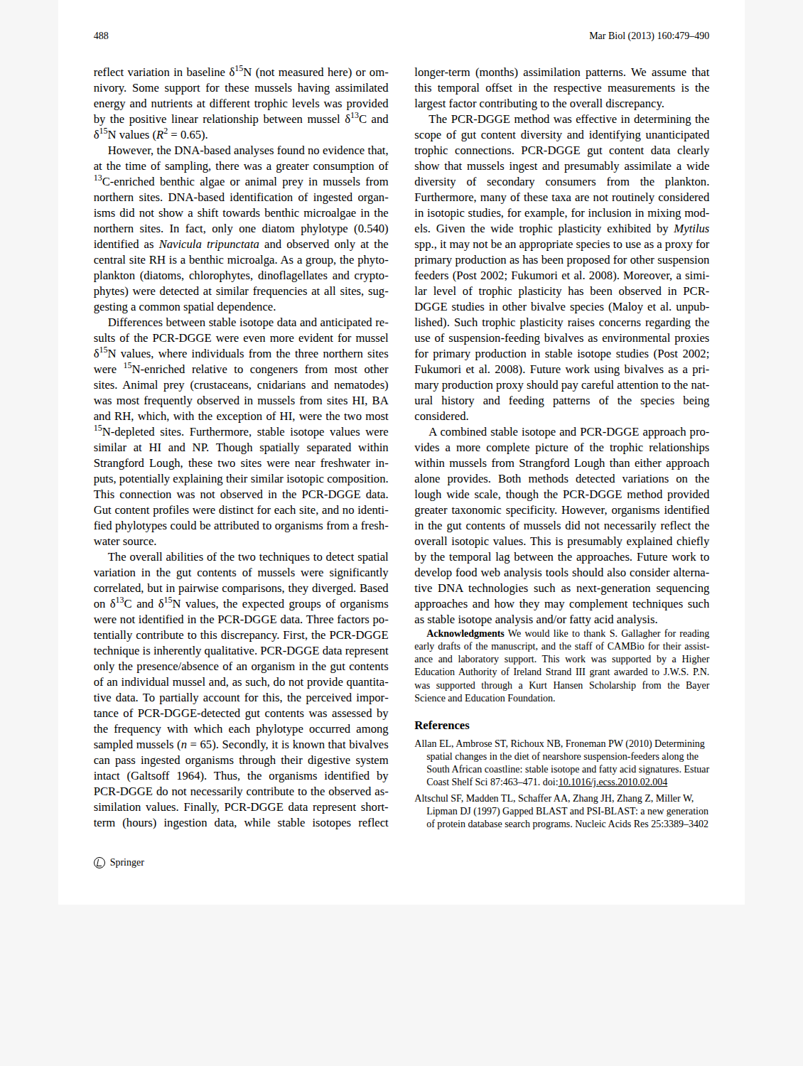488 Mar Biol (2013) 160:479–490
reflect variation in baseline δ15N (not measured here) or omnivory. Some support for these mussels having assimilated energy and nutrients at different trophic levels was provided by the positive linear relationship between mussel δ13C and δ15N values (R2 = 0.65).
However, the DNA-based analyses found no evidence that, at the time of sampling, there was a greater consumption of 13C-enriched benthic algae or animal prey in mussels from northern sites. DNA-based identification of ingested organisms did not show a shift towards benthic microalgae in the northern sites. In fact, only one diatom phylotype (0.540) identified as Navicula tripunctata and observed only at the central site RH is a benthic microalga. As a group, the phytoplankton (diatoms, chlorophytes, dinoflagellates and cryptophytes) were detected at similar frequencies at all sites, suggesting a common spatial dependence.
Differences between stable isotope data and anticipated results of the PCR-DGGE were even more evident for mussel δ15N values, where individuals from the three northern sites were 15N-enriched relative to congeners from most other sites. Animal prey (crustaceans, cnidarians and nematodes) was most frequently observed in mussels from sites HI, BA and RH, which, with the exception of HI, were the two most 15N-depleted sites. Furthermore, stable isotope values were similar at HI and NP. Though spatially separated within Strangford Lough, these two sites were near freshwater inputs, potentially explaining their similar isotopic composition. This connection was not observed in the PCR-DGGE data. Gut content profiles were distinct for each site, and no identified phylotypes could be attributed to organisms from a freshwater source.
The overall abilities of the two techniques to detect spatial variation in the gut contents of mussels were significantly correlated, but in pairwise comparisons, they diverged. Based on δ13C and δ15N values, the expected groups of organisms were not identified in the PCR-DGGE data. Three factors potentially contribute to this discrepancy. First, the PCR-DGGE technique is inherently qualitative. PCR-DGGE data represent only the presence/absence of an organism in the gut contents of an individual mussel and, as such, do not provide quantitative data. To partially account for this, the perceived importance of PCR-DGGE-detected gut contents was assessed by the frequency with which each phylotype occurred among sampled mussels (n = 65). Secondly, it is known that bivalves can pass ingested organisms through their digestive system intact (Galtsoff 1964). Thus, the organisms identified by PCR-DGGE do not necessarily contribute to the observed assimilation values. Finally, PCR-DGGE data represent short-term (hours) ingestion data, while stable isotopes reflect longer-term (months) assimilation patterns. We assume that this temporal offset in the respective measurements is the largest factor contributing to the overall discrepancy.
The PCR-DGGE method was effective in determining the scope of gut content diversity and identifying unanticipated trophic connections. PCR-DGGE gut content data clearly show that mussels ingest and presumably assimilate a wide diversity of secondary consumers from the plankton. Furthermore, many of these taxa are not routinely considered in isotopic studies, for example, for inclusion in mixing models. Given the wide trophic plasticity exhibited by Mytilus spp., it may not be an appropriate species to use as a proxy for primary production as has been proposed for other suspension feeders (Post 2002; Fukumori et al. 2008). Moreover, a similar level of trophic plasticity has been observed in PCR-DGGE studies in other bivalve species (Maloy et al. unpublished). Such trophic plasticity raises concerns regarding the use of suspension-feeding bivalves as environmental proxies for primary production in stable isotope studies (Post 2002; Fukumori et al. 2008). Future work using bivalves as a primary production proxy should pay careful attention to the natural history and feeding patterns of the species being considered.
A combined stable isotope and PCR-DGGE approach provides a more complete picture of the trophic relationships within mussels from Strangford Lough than either approach alone provides. Both methods detected variations on the lough wide scale, though the PCR-DGGE method provided greater taxonomic specificity. However, organisms identified in the gut contents of mussels did not necessarily reflect the overall isotopic values. This is presumably explained chiefly by the temporal lag between the approaches. Future work to develop food web analysis tools should also consider alternative DNA technologies such as next-generation sequencing approaches and how they may complement techniques such as stable isotope analysis and/or fatty acid analysis.
Acknowledgments We would like to thank S. Gallagher for reading early drafts of the manuscript, and the staff of CAMBio for their assistance and laboratory support. This work was supported by a Higher Education Authority of Ireland Strand III grant awarded to J.W.S. P.N. was supported through a Kurt Hansen Scholarship from the Bayer Science and Education Foundation.
References
Allan EL, Ambrose ST, Richoux NB, Froneman PW (2010) Determining spatial changes in the diet of nearshore suspension-feeders along the South African coastline: stable isotope and fatty acid signatures. Estuar Coast Shelf Sci 87:463–471. doi:10.1016/j.ecss.2010.02.004
Altschul SF, Madden TL, Schaffer AA, Zhang JH, Zhang Z, Miller W, Lipman DJ (1997) Gapped BLAST and PSI-BLAST: a new generation of protein database search programs. Nucleic Acids Res 25:3389–3402
Springer